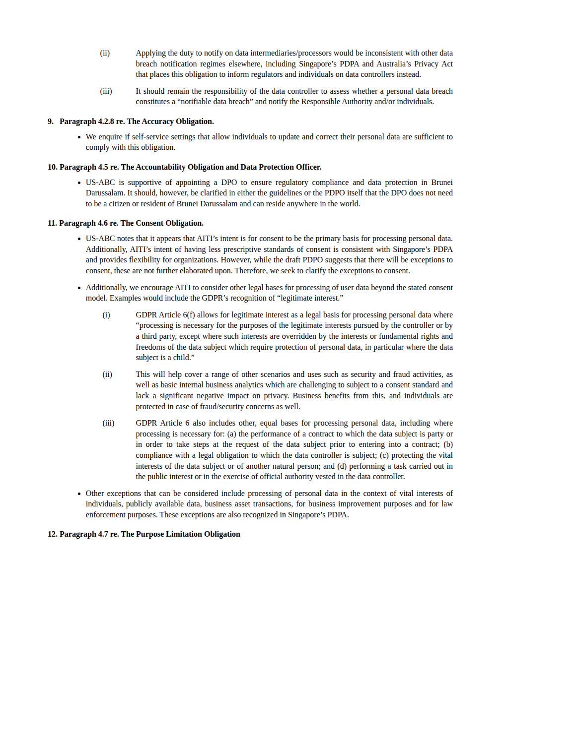(ii)
Applying the duty to notify on data intermediaries/processors would be inconsistent with other data breach notification regimes elsewhere, including Singapore’s PDPA and Australia’s Privacy Act that places this obligation to inform regulators and individuals on data controllers instead.
(iii)
It should remain the responsibility of the data controller to assess whether a personal data breach constitutes a “notifiable data breach” and notify the Responsible Authority and/or individuals.
9. Paragraph 4.2.8 re. The Accuracy Obligation.
We enquire if self-service settings that allow individuals to update and correct their personal data are sufficient to comply with this obligation.
10. Paragraph 4.5 re. The Accountability Obligation and Data Protection Officer.
US-ABC is supportive of appointing a DPO to ensure regulatory compliance and data protection in Brunei Darussalam. It should, however, be clarified in either the guidelines or the PDPO itself that the DPO does not need to be a citizen or resident of Brunei Darussalam and can reside anywhere in the world.
11. Paragraph 4.6 re. The Consent Obligation.
US-ABC notes that it appears that AITI’s intent is for consent to be the primary basis for processing personal data. Additionally, AITI’s intent of having less prescriptive standards of consent is consistent with Singapore’s PDPA and provides flexibility for organizations. However, while the draft PDPO suggests that there will be exceptions to consent, these are not further elaborated upon. Therefore, we seek to clarify the exceptions to consent.
Additionally, we encourage AITI to consider other legal bases for processing of user data beyond the stated consent model. Examples would include the GDPR’s recognition of “legitimate interest.”
(i)
GDPR Article 6(f) allows for legitimate interest as a legal basis for processing personal data where “processing is necessary for the purposes of the legitimate interests pursued by the controller or by a third party, except where such interests are overridden by the interests or fundamental rights and freedoms of the data subject which require protection of personal data, in particular where the data subject is a child.”
(ii)
This will help cover a range of other scenarios and uses such as security and fraud activities, as well as basic internal business analytics which are challenging to subject to a consent standard and lack a significant negative impact on privacy. Business benefits from this, and individuals are protected in case of fraud/security concerns as well.
(iii)
GDPR Article 6 also includes other, equal bases for processing personal data, including where processing is necessary for: (a) the performance of a contract to which the data subject is party or in order to take steps at the request of the data subject prior to entering into a contract; (b) compliance with a legal obligation to which the data controller is subject; (c) protecting the vital interests of the data subject or of another natural person; and (d) performing a task carried out in the public interest or in the exercise of official authority vested in the data controller.
Other exceptions that can be considered include processing of personal data in the context of vital interests of individuals, publicly available data, business asset transactions, for business improvement purposes and for law enforcement purposes. These exceptions are also recognized in Singapore’s PDPA.
12. Paragraph 4.7 re. The Purpose Limitation Obligation